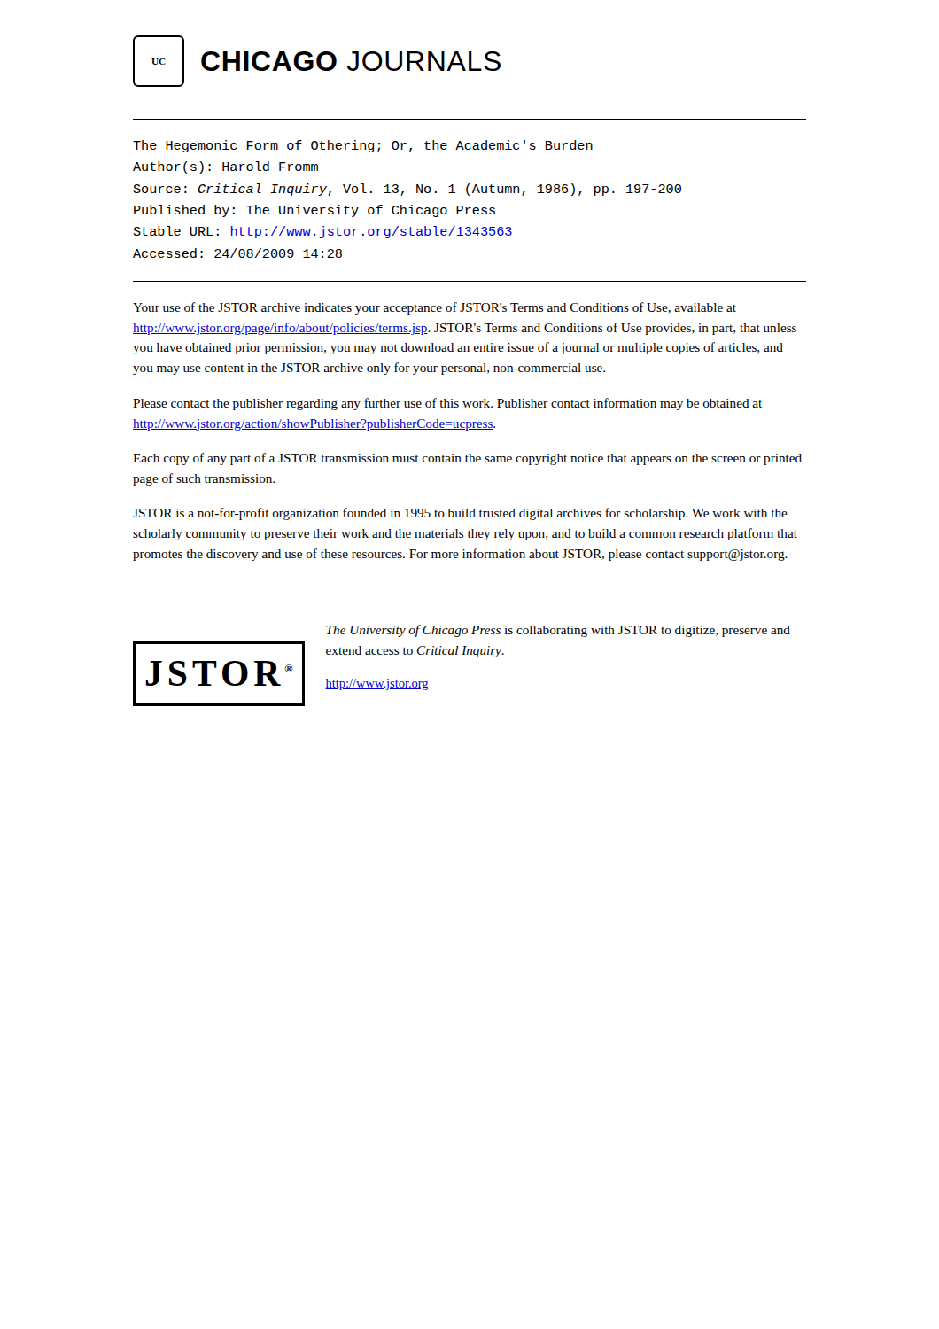UC
CHICAGO JOURNALS
The Hegemonic Form of Othering; Or, the Academic's Burden
Author(s): Harold Fromm
Source: Critical Inquiry, Vol. 13, No. 1 (Autumn, 1986), pp. 197-200
Published by: The University of Chicago Press
Stable URL: http://www.jstor.org/stable/1343563
Accessed: 24/08/2009 14:28
Your use of the JSTOR archive indicates your acceptance of JSTOR's Terms and Conditions of Use, available at http://www.jstor.org/page/info/about/policies/terms.jsp. JSTOR's Terms and Conditions of Use provides, in part, that unless you have obtained prior permission, you may not download an entire issue of a journal or multiple copies of articles, and you may use content in the JSTOR archive only for your personal, non-commercial use.
Please contact the publisher regarding any further use of this work. Publisher contact information may be obtained at http://www.jstor.org/action/showPublisher?publisherCode=ucpress.
Each copy of any part of a JSTOR transmission must contain the same copyright notice that appears on the screen or printed page of such transmission.
JSTOR is a not-for-profit organization founded in 1995 to build trusted digital archives for scholarship. We work with the scholarly community to preserve their work and the materials they rely upon, and to build a common research platform that promotes the discovery and use of these resources. For more information about JSTOR, please contact support@jstor.org.
JSTOR®
The University of Chicago Press is collaborating with JSTOR to digitize, preserve and extend access to Critical Inquiry.
http://www.jstor.org